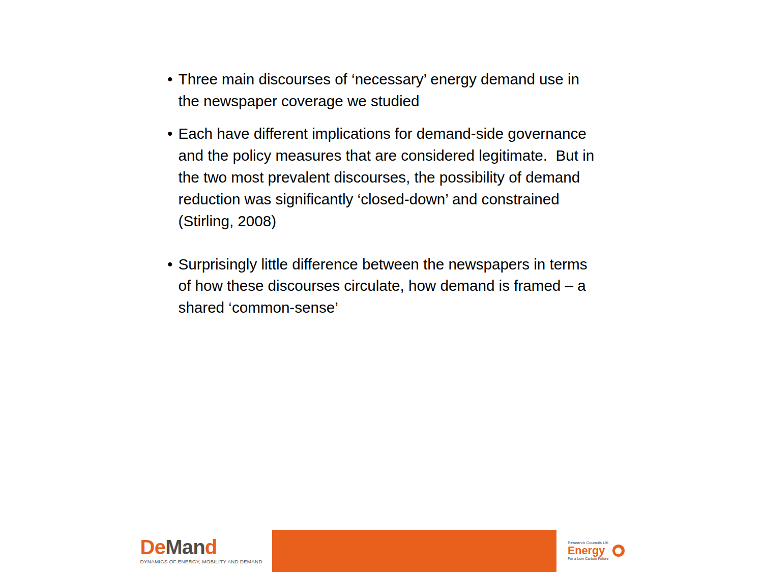Three main discourses of ‘necessary’ energy demand use in the newspaper coverage we studied
Each have different implications for demand-side governance and the policy measures that are considered legitimate. But in the two most prevalent discourses, the possibility of demand reduction was significantly ‘closed-down’ and constrained (Stirling, 2008)
Surprisingly little difference between the newspapers in terms of how these discourses circulate, how demand is framed – a shared ‘common-sense’
DeMand
DYNAMICS OF ENERGY, MOBILITY AND DEMAND
Research Councils UK Energy For a Low Carbon Future